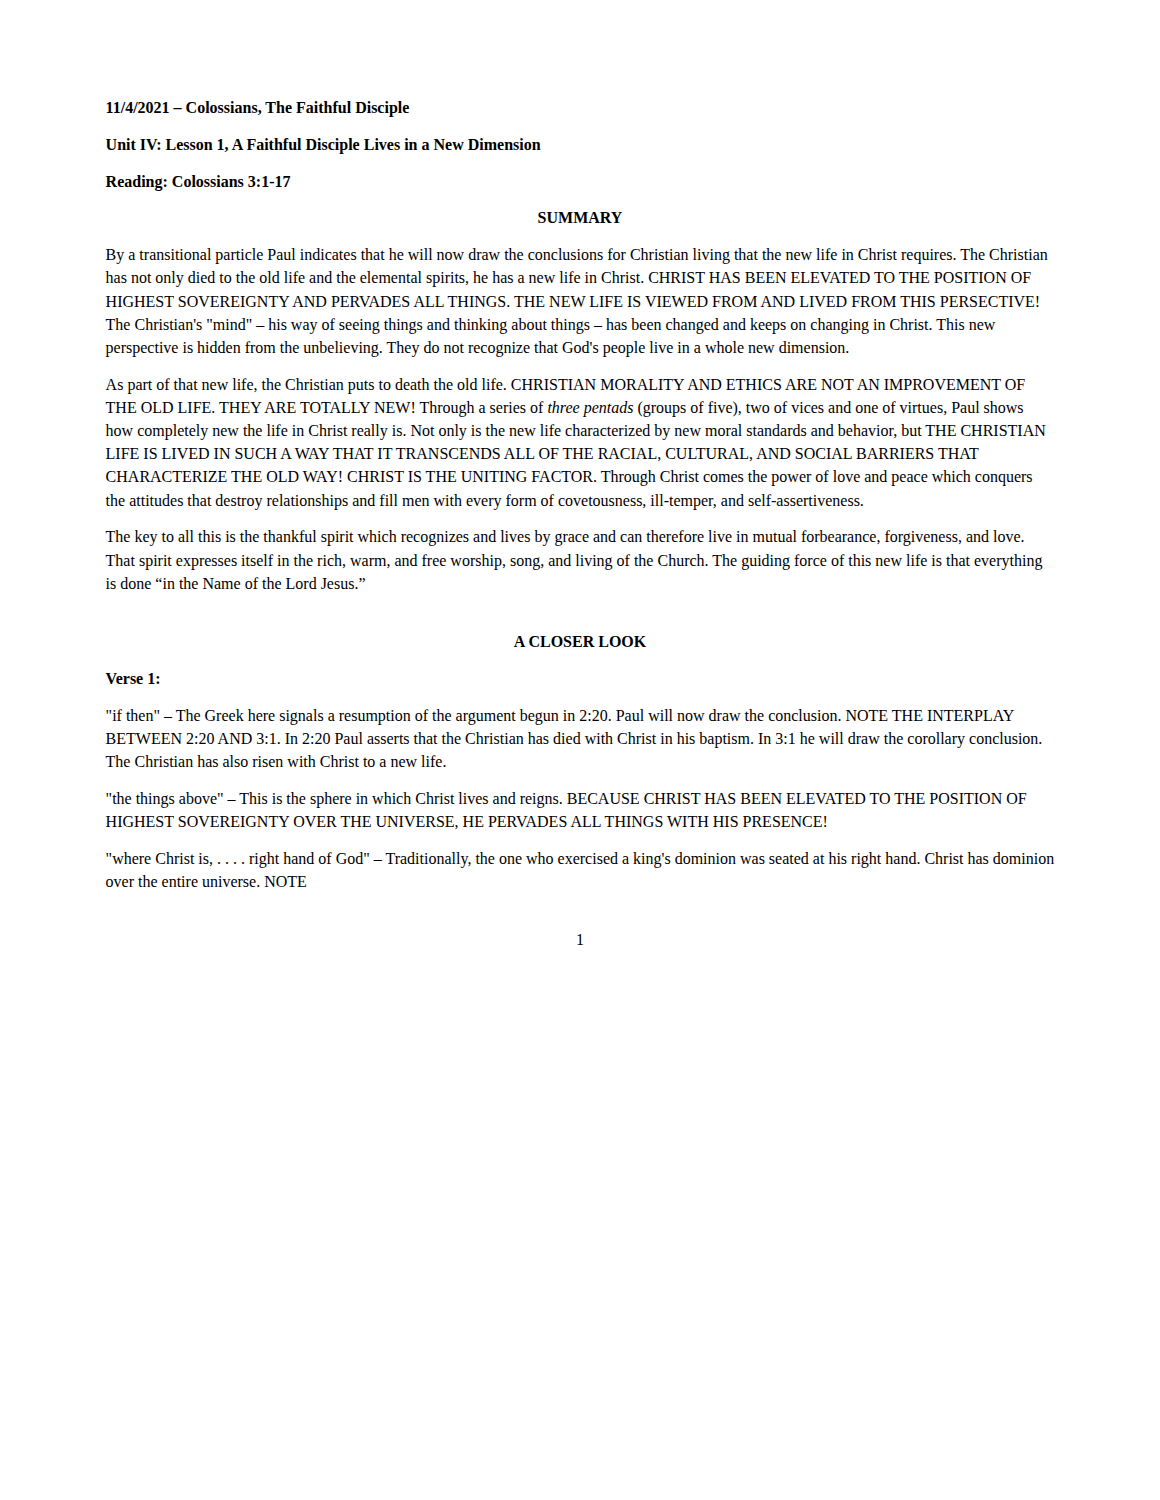11/4/2021 – Colossians, The Faithful Disciple
Unit IV: Lesson 1, A Faithful Disciple Lives in a New Dimension
Reading: Colossians 3:1-17
SUMMARY
By a transitional particle Paul indicates that he will now draw the conclusions for Christian living that the new life in Christ requires. The Christian has not only died to the old life and the elemental spirits, he has a new life in Christ. CHRIST HAS BEEN ELEVATED TO THE POSITION OF HIGHEST SOVEREIGNTY AND PERVADES ALL THINGS. THE NEW LIFE IS VIEWED FROM AND LIVED FROM THIS PERSECTIVE! The Christian's "mind" – his way of seeing things and thinking about things – has been changed and keeps on changing in Christ. This new perspective is hidden from the unbelieving. They do not recognize that God's people live in a whole new dimension.
As part of that new life, the Christian puts to death the old life. CHRISTIAN MORALITY AND ETHICS ARE NOT AN IMPROVEMENT OF THE OLD LIFE. THEY ARE TOTALLY NEW! Through a series of three pentads (groups of five), two of vices and one of virtues, Paul shows how completely new the life in Christ really is. Not only is the new life characterized by new moral standards and behavior, but THE CHRISTIAN LIFE IS LIVED IN SUCH A WAY THAT IT TRANSCENDS ALL OF THE RACIAL, CULTURAL, AND SOCIAL BARRIERS THAT CHARACTERIZE THE OLD WAY! CHRIST IS THE UNITING FACTOR. Through Christ comes the power of love and peace which conquers the attitudes that destroy relationships and fill men with every form of covetousness, ill-temper, and self-assertiveness.
The key to all this is the thankful spirit which recognizes and lives by grace and can therefore live in mutual forbearance, forgiveness, and love. That spirit expresses itself in the rich, warm, and free worship, song, and living of the Church. The guiding force of this new life is that everything is done “in the Name of the Lord Jesus.”
A CLOSER LOOK
Verse 1:
"if then" – The Greek here signals a resumption of the argument begun in 2:20. Paul will now draw the conclusion. NOTE THE INTERPLAY BETWEEN 2:20 AND 3:1. In 2:20 Paul asserts that the Christian has died with Christ in his baptism. In 3:1 he will draw the corollary conclusion. The Christian has also risen with Christ to a new life.
"the things above" – This is the sphere in which Christ lives and reigns. BECAUSE CHRIST HAS BEEN ELEVATED TO THE POSITION OF HIGHEST SOVEREIGNTY OVER THE UNIVERSE, HE PERVADES ALL THINGS WITH HIS PRESENCE!
"where Christ is, . . . . right hand of God" – Traditionally, the one who exercised a king's dominion was seated at his right hand. Christ has dominion over the entire universe. NOTE
1